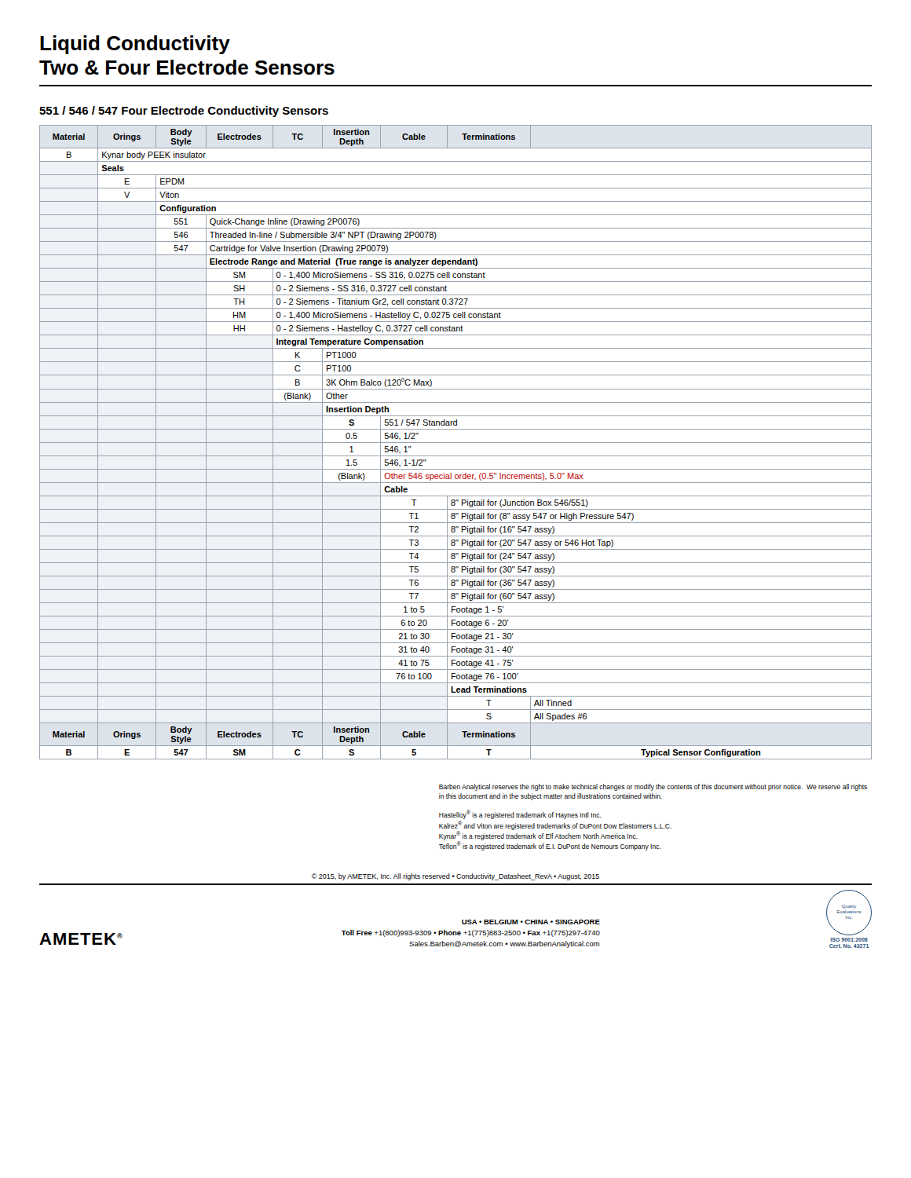Liquid Conductivity
Two & Four Electrode Sensors
551 / 546 / 547 Four Electrode Conductivity Sensors
| Material | Orings | Body Style | Electrodes | TC | Insertion Depth | Cable | Terminations | |
| --- | --- | --- | --- | --- | --- | --- | --- | --- |
| B | Kynar body PEEK insulator |
| | Seals |
| | E | EPDM |
| | V | Viton |
| | | Configuration |
| | | 551 | Quick-Change Inline (Drawing 2P0076) |
| | | 546 | Threaded In-line / Submersible 3/4" NPT (Drawing 2P0078) |
| | | 547 | Cartridge for Valve Insertion (Drawing 2P0079) |
| | | | Electrode Range and Material (True range is analyzer dependant) |
| | | | SM | 0 - 1,400 MicroSiemens - SS 316, 0.0275 cell constant |
| | | | SH | 0 - 2 Siemens - SS 316, 0.3727 cell constant |
| | | | TH | 0 - 2 Siemens - Titanium Gr2, cell constant 0.3727 |
| | | | HM | 0 - 1,400 MicroSiemens - Hastelloy C, 0.0275 cell constant |
| | | | HH | 0 - 2 Siemens - Hastelloy C, 0.3727 cell constant |
| | | | | Integral Temperature Compensation |
| | | | | K | PT1000 |
| | | | | C | PT100 |
| | | | | B | 3K Ohm Balco (120 0 C Max) |
| | | | | (Blank) | Other |
| | | | | | Insertion Depth |
| | | | | | S | 551 / 547 Standard |
| | | | | | 0.5 | 546, 1/2" |
| | | | | | 1 | 546, 1" |
| | | | | | 1.5 | 546, 1-1/2" |
| | | | | | (Blank) | Other 546 special order, (0.5" Increments), 5.0" Max |
| | | | | | | Cable |
| | | | | | | T | 8" Pigtail for (Junction Box 546/551) |
| | | | | | | T1 | 8" Pigtail for (8" assy 547 or High Pressure 547) |
| | | | | | | T2 | 8" Pigtail for (16" 547 assy) |
| | | | | | | T3 | 8" Pigtail for (20" 547 assy or 546 Hot Tap) |
| | | | | | | T4 | 8" Pigtail for (24" 547 assy) |
| | | | | | | T5 | 8" Pigtail for (30" 547 assy) |
| | | | | | | T6 | 8" Pigtail for (36" 547 assy) |
| | | | | | | T7 | 8" Pigtail for (60" 547 assy) |
| | | | | | | 1 to 5 | Footage 1 - 5' |
| | | | | | | 6 to 20 | Footage 6 - 20' |
| | | | | | | 21 to 30 | Footage 21 - 30' |
| | | | | | | 31 to 40 | Footage 31 - 40' |
| | | | | | | 41 to 75 | Footage 41 - 75' |
| | | | | | | 76 to 100 | Footage 76 - 100' |
| | | | | | | | Lead Terminations |
| | | | | | | | T | All Tinned |
| | | | | | | | S | All Spades #6 |
| Material | Orings | Body Style | Electrodes | TC | Insertion Depth | Cable | Terminations | |
| B | E | 547 | SM | C | S | 5 | T | Typical Sensor Configuration |
Barben Analytical reserves the right to make technical changes or modify the contents of this document without prior notice. We reserve all rights in this document and in the subject matter and illustrations contained within.
Hastelloy® is a registered trademark of Haynes Intl Inc.
Kalrez® and Viton are registered trademarks of DuPont Dow Elastomers L.L.C.
Kynar® is a registered trademark of Elf Atochem North America Inc.
Teflon® is a registered trademark of E.I. DuPont de Nemours Company Inc.
© 2015, by AMETEK, Inc. All rights reserved • Conductivity_Datasheet_RevA • August, 2015
AMETEK®
USA • BELGIUM • CHINA • SINGAPORE
Toll Free +1(800)993-9309 • Phone +1(775)883-2500 • Fax +1(775)297-4740
Sales.Barben@Ametek.com • www.BarbenAnalytical.com
Quality
Evaluations
Inc.
ISO 9001:2008
Cert. No. 43271